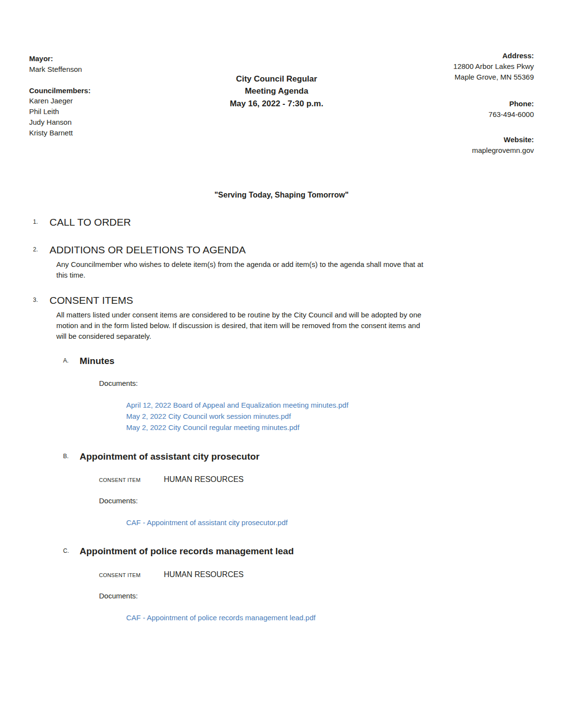Mayor:
Mark Steffenson
Councilmembers:
Karen Jaeger
Phil Leith
Judy Hanson
Kristy Barnett
City Council Regular
Meeting Agenda
May 16, 2022 - 7:30 p.m.
Address:
12800 Arbor Lakes Pkwy
Maple Grove, MN 55369
Phone:
763-494-6000
Website:
maplegrovemn.gov
"Serving Today, Shaping Tomorrow"
CALL TO ORDER
ADDITIONS OR DELETIONS TO AGENDA
Any Councilmember who wishes to delete item(s) from the agenda or add item(s) to the agenda shall move that at this time.
CONSENT ITEMS
All matters listed under consent items are considered to be routine by the City Council and will be adopted by one motion and in the form listed below. If discussion is desired, that item will be removed from the consent items and will be considered separately.
Minutes
Documents:
April 12, 2022 Board of Appeal and Equalization meeting minutes.pdf May 2, 2022 City Council work session minutes.pdf May 2, 2022 City Council regular meeting minutes.pdf
Appointment of assistant city prosecutor
CONSENT ITEM HUMAN RESOURCES
Documents:
CAF - Appointment of assistant city prosecutor.pdf
Appointment of police records management lead
CONSENT ITEM HUMAN RESOURCES
Documents:
CAF - Appointment of police records management lead.pdf